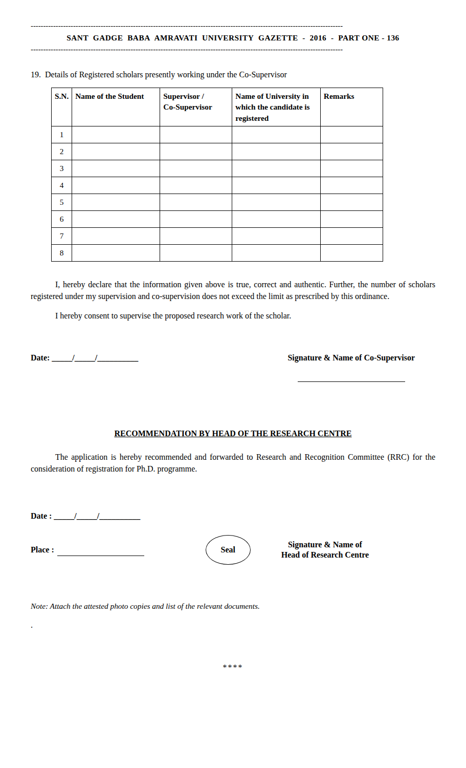-----------------------------------------------------------------------------------------------------------------------------
SANT GADGE BABA AMRAVATI UNIVERSITY GAZETTE - 2016 - PART ONE - 136
-----------------------------------------------------------------------------------------------------------------------------
19. Details of Registered scholars presently working under the Co-Supervisor
| S.N. | Name of the Student | Supervisor / Co-Supervisor | Name of University in which the candidate is registered | Remarks |
| --- | --- | --- | --- | --- |
| 1 | | | | |
| 2 | | | | |
| 3 | | | | |
| 4 | | | | |
| 5 | | | | |
| 6 | | | | |
| 7 | | | | |
| 8 | | | | |
I, hereby declare that the information given above is true, correct and authentic. Further, the number of scholars registered under my supervision and co-supervision does not exceed the limit as prescribed by this ordinance.
I hereby consent to supervise the proposed research work of the scholar.
Date: _____/_____/__________
Signature & Name of Co-Supervisor
RECOMMENDATION BY HEAD OF THE RESEARCH CENTRE
The application is hereby recommended and forwarded to Research and Recognition Committee (RRC) for the consideration of registration for Ph.D. programme.
Date : _____/_____/__________
Place :
Seal
Signature & Name of
Head of Research Centre
Note: Attach the attested photo copies and list of the relevant documents.
.
****